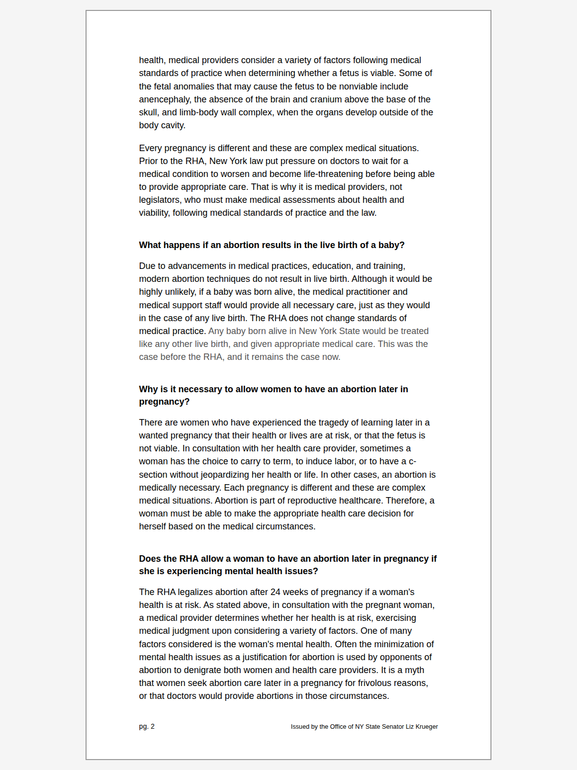health, medical providers consider a variety of factors following medical standards of practice when determining whether a fetus is viable. Some of the fetal anomalies that may cause the fetus to be nonviable include anencephaly, the absence of the brain and cranium above the base of the skull, and limb-body wall complex, when the organs develop outside of the body cavity.
Every pregnancy is different and these are complex medical situations. Prior to the RHA, New York law put pressure on doctors to wait for a medical condition to worsen and become life-threatening before being able to provide appropriate care. That is why it is medical providers, not legislators, who must make medical assessments about health and viability, following medical standards of practice and the law.
What happens if an abortion results in the live birth of a baby?
Due to advancements in medical practices, education, and training, modern abortion techniques do not result in live birth. Although it would be highly unlikely, if a baby was born alive, the medical practitioner and medical support staff would provide all necessary care, just as they would in the case of any live birth. The RHA does not change standards of medical practice. Any baby born alive in New York State would be treated like any other live birth, and given appropriate medical care. This was the case before the RHA, and it remains the case now.
Why is it necessary to allow women to have an abortion later in pregnancy?
There are women who have experienced the tragedy of learning later in a wanted pregnancy that their health or lives are at risk, or that the fetus is not viable. In consultation with her health care provider, sometimes a woman has the choice to carry to term, to induce labor, or to have a c-section without jeopardizing her health or life. In other cases, an abortion is medically necessary. Each pregnancy is different and these are complex medical situations. Abortion is part of reproductive healthcare. Therefore, a woman must be able to make the appropriate health care decision for herself based on the medical circumstances.
Does the RHA allow a woman to have an abortion later in pregnancy if she is experiencing mental health issues?
The RHA legalizes abortion after 24 weeks of pregnancy if a woman's health is at risk. As stated above, in consultation with the pregnant woman, a medical provider determines whether her health is at risk, exercising medical judgment upon considering a variety of factors. One of many factors considered is the woman's mental health. Often the minimization of mental health issues as a justification for abortion is used by opponents of abortion to denigrate both women and health care providers. It is a myth that women seek abortion care later in a pregnancy for frivolous reasons, or that doctors would provide abortions in those circumstances.
pg. 2 Issued by the Office of NY State Senator Liz Krueger